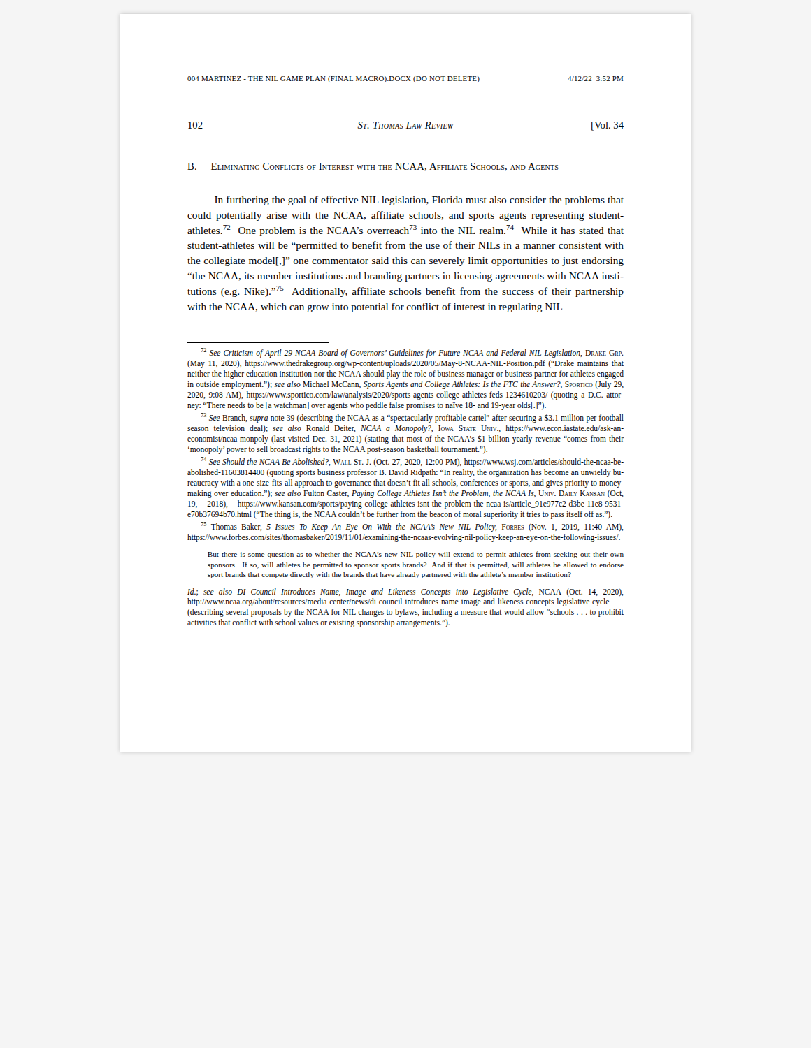004 Martinez - The NIL Game Plan (Final Macro).docx (Do Not Delete) 4/12/22 3:52 PM
102 St. Thomas Law Review [Vol. 34
B. Eliminating Conflicts of Interest with the NCAA, Affiliate Schools, and Agents
In furthering the goal of effective NIL legislation, Florida must also consider the problems that could potentially arise with the NCAA, affiliate schools, and sports agents representing student-athletes.72 One problem is the NCAA’s overreach73 into the NIL realm.74 While it has stated that student-athletes will be “permitted to benefit from the use of their NILs in a manner consistent with the collegiate model[,]” one commentator said this can severely limit opportunities to just endorsing “the NCAA, its member institutions and branding partners in licensing agreements with NCAA institutions (e.g. Nike).”75 Additionally, affiliate schools benefit from the success of their partnership with the NCAA, which can grow into potential for conflict of interest in regulating NIL
72 See Criticism of April 29 NCAA Board of Governors’ Guidelines for Future NCAA and Federal NIL Legislation, Drake Grp. (May 11, 2020), https://www.thedrakegroup.org/wp-content/uploads/2020/05/May-8-NCAA-NIL-Position.pdf (“Drake maintains that neither the higher education institution nor the NCAA should play the role of business manager or business partner for athletes engaged in outside employment.”); see also Michael McCann, Sports Agents and College Athletes: Is the FTC the Answer?, Sportico (July 29, 2020, 9:08 AM), https://www.sportico.com/law/analysis/2020/sports-agents-college-athletes-feds-1234610203/ (quoting a D.C. attorney: “There needs to be [a watchman] over agents who peddle false promises to naïve 18- and 19-year olds[.]”).
73 See Branch, supra note 39 (describing the NCAA as a “spectacularly profitable cartel” after securing a $3.1 million per football season television deal); see also Ronald Deiter, NCAA a Monopoly?, Iowa State Univ., https://www.econ.iastate.edu/ask-an-economist/ncaa-monpoly (last visited Dec. 31, 2021) (stating that most of the NCAA’s $1 billion yearly revenue “comes from their ‘monopoly’ power to sell broadcast rights to the NCAA post-season basketball tournament.”).
74 See Should the NCAA Be Abolished?, Wall St. J. (Oct. 27, 2020, 12:00 PM), https://www.wsj.com/articles/should-the-ncaa-be-abolished-11603814400 (quoting sports business professor B. David Ridpath: “In reality, the organization has become an unwieldy bureaucracy with a one-size-fits-all approach to governance that doesn’t fit all schools, conferences or sports, and gives priority to moneymaking over education.”); see also Fulton Caster, Paying College Athletes Isn’t the Problem, the NCAA Is, Univ. Daily Kansan (Oct, 19, 2018), https://www.kansan.com/sports/paying-college-athletes-isnt-the-problem-the-ncaa-is/article_91e977c2-d3be-11e8-9531-e70b37694b70.html (“The thing is, the NCAA couldn’t be further from the beacon of moral superiority it tries to pass itself off as.”).
75 Thomas Baker, 5 Issues To Keep An Eye On With the NCAA’s New NIL Policy, Forbes (Nov. 1, 2019, 11:40 AM), https://www.forbes.com/sites/thomasbaker/2019/11/01/examining-the-ncaas-evolving-nil-policy-keep-an-eye-on-the-following-issues/.
But there is some question as to whether the NCAA’s new NIL policy will extend to permit athletes from seeking out their own sponsors. If so, will athletes be permitted to sponsor sports brands? And if that is permitted, will athletes be allowed to endorse sport brands that compete directly with the brands that have already partnered with the athlete’s member institution?
Id.; see also DI Council Introduces Name, Image and Likeness Concepts into Legislative Cycle, NCAA (Oct. 14, 2020), http://www.ncaa.org/about/resources/media-center/news/di-council-introduces-name-image-and-likeness-concepts-legislative-cycle (describing several proposals by the NCAA for NIL changes to bylaws, including a measure that would allow “schools . . . to prohibit activities that conflict with school values or existing sponsorship arrangements.”).